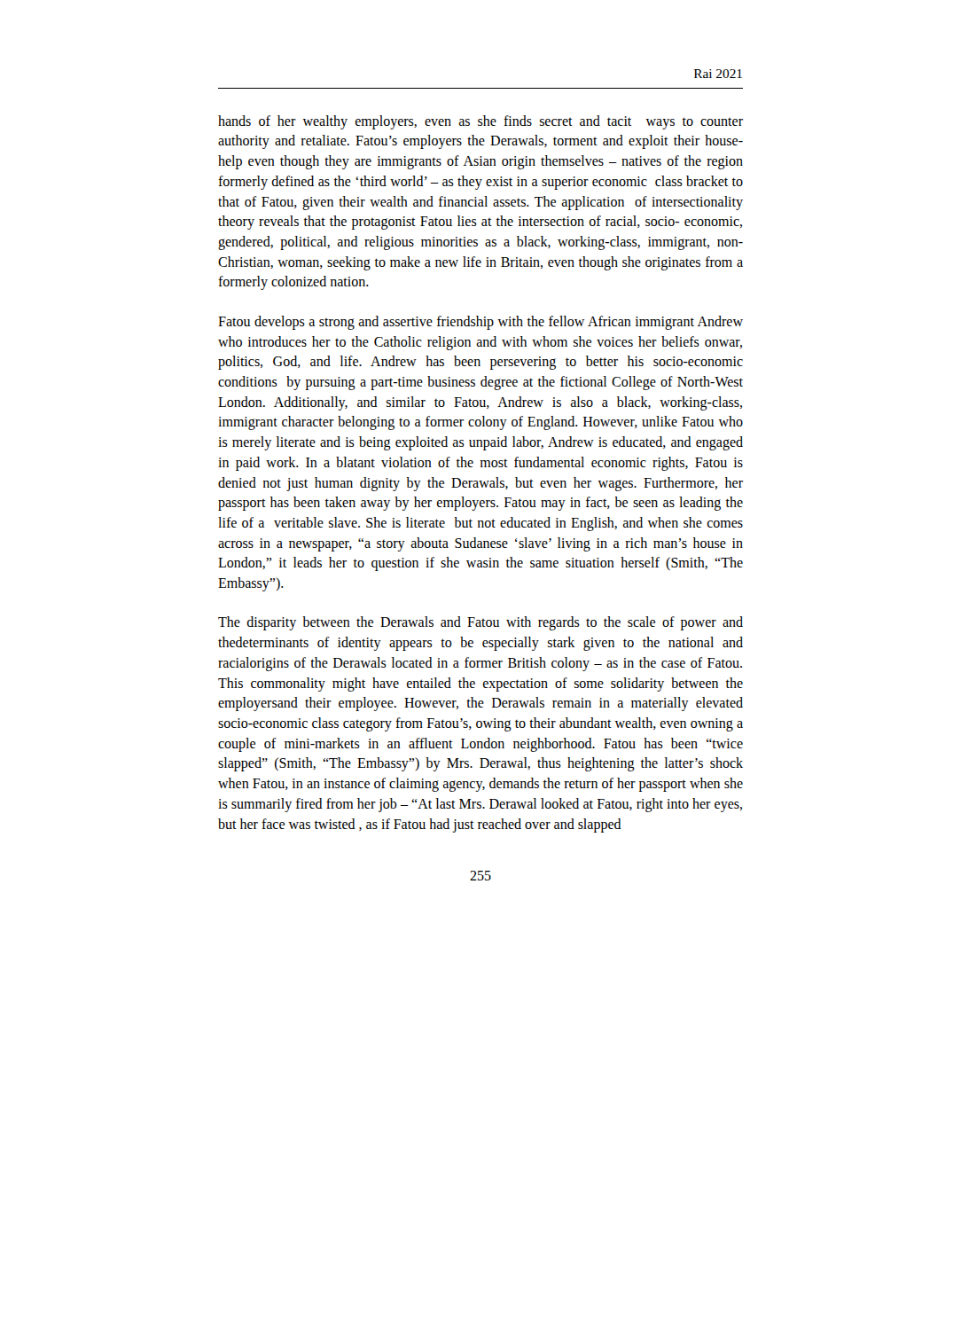Rai 2021
hands of her wealthy employers, even as she finds secret and tacit ways to counter authority and retaliate. Fatou’s employers the Derawals, torment and exploit their house-help even though they are immigrants of Asian origin themselves – natives of the region formerly defined as the ‘third world’ – as they exist in a superior economic class bracket to that of Fatou, given their wealth and financial assets. The application of intersectionality theory reveals that the protagonist Fatou lies at the intersection of racial, socio- economic, gendered, political, and religious minorities as a black, working-class, immigrant, non- Christian, woman, seeking to make a new life in Britain, even though she originates from a formerly colonized nation.
Fatou develops a strong and assertive friendship with the fellow African immigrant Andrew who introduces her to the Catholic religion and with whom she voices her beliefs onwar, politics, God, and life. Andrew has been persevering to better his socio-economic conditions by pursuing a part-time business degree at the fictional College of North-West London. Additionally, and similar to Fatou, Andrew is also a black, working-class, immigrant character belonging to a former colony of England. However, unlike Fatou who is merely literate and is being exploited as unpaid labor, Andrew is educated, and engaged in paid work. In a blatant violation of the most fundamental economic rights, Fatou is denied not just human dignity by the Derawals, but even her wages. Furthermore, her passport has been taken away by her employers. Fatou may in fact, be seen as leading the life of a veritable slave. She is literate but not educated in English, and when she comes across in a newspaper, “a story abouta Sudanese ‘slave’ living in a rich man’s house in London,” it leads her to question if she wasin the same situation herself (Smith, “The Embassy”).
The disparity between the Derawals and Fatou with regards to the scale of power and thedeterminants of identity appears to be especially stark given to the national and racialorigins of the Derawals located in a former British colony – as in the case of Fatou. This commonality might have entailed the expectation of some solidarity between the employersand their employee. However, the Derawals remain in a materially elevated socio-economic class category from Fatou’s, owing to their abundant wealth, even owning a couple of mini-markets in an affluent London neighborhood. Fatou has been “twice slapped” (Smith, “The Embassy”) by Mrs. Derawal, thus heightening the latter’s shock when Fatou, in an instance of claiming agency, demands the return of her passport when she is summarily fired from her job – “At last Mrs. Derawal looked at Fatou, right into her eyes, but her face was twisted , as if Fatou had just reached over and slapped
255